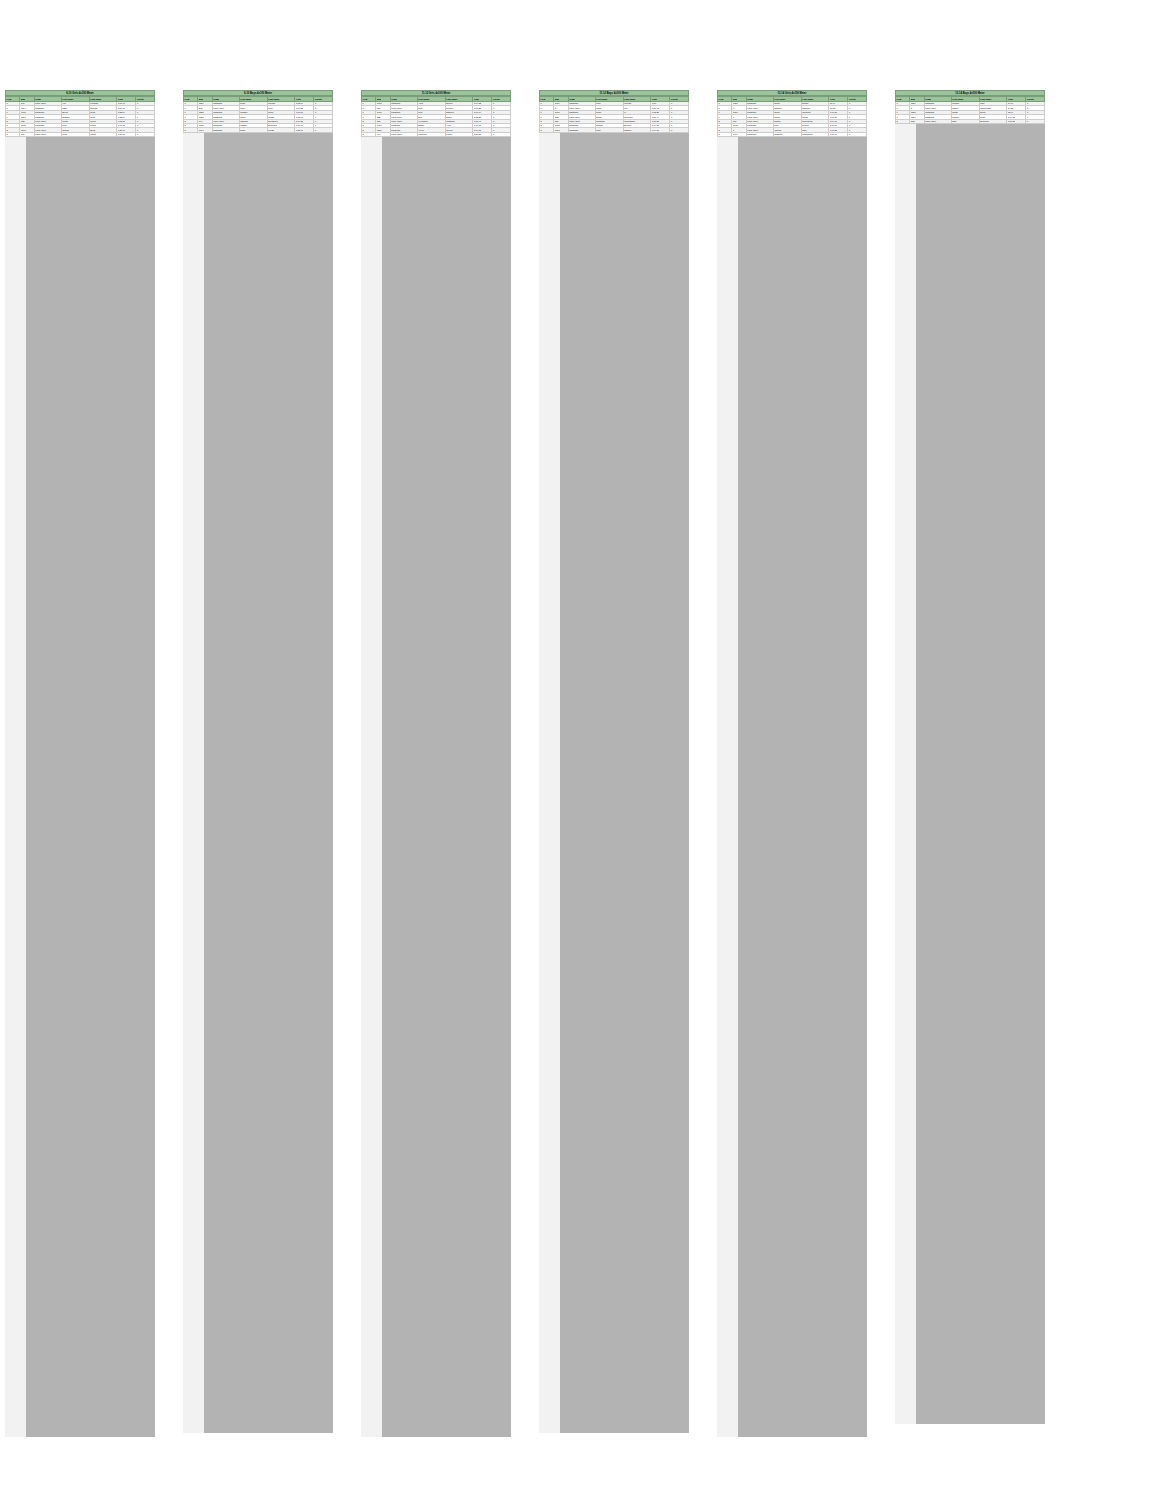9-10 Girls 4x100 Meter
| Heat | BIB | Team | First Name | Last Name | Time | Points |
| --- | --- | --- | --- | --- | --- | --- |
| 1 | 540 | Long Valley | Ava | Lillyblad | 1:06.41 | 0 |
| 1 | 1764 | Randolph | Cara | Gurrala | 1:06.45 | 0 |
| 1 | 1765 | Randolph | Eileen | Ryan | 1:22.04 | 0 |
| 1 | 1861 | Randolph | Jasmine | Ryan | 1:22.04 | 0 |
| 2 | 538 | Long Valley | Vivian | Glenn | 1:18.71 | 0 |
| 2 | 1542 | Randolph | Kelly | Lynch | 1:13.45 | 0 |
| 2 | 1543 | Long Valley | Joanna | Boyd | 1:20.04 | 0 |
| 2 | 871 | Long Valley | Luna | Jones | 1:24.37 | 0 |
9-10 Boys 4x100 Meter
| Heat | BIB | Team | First Name | Last Name | Time | Points |
| --- | --- | --- | --- | --- | --- | --- |
| 1 | 1554 | Randolph | Ryan | Murphy | 1:08.64 | 0 |
| 1 | 545 | Long Valley | Colin | Tillet | 1:07.35 | 0 |
| 1 | 1555 | Randolph | Michael | Ryan | 1:10.67 | 0 |
| 1 | 1556 | Randolph | Justin | Wright | 1:11.03 | 0 |
| 2 | 544 | Long Valley | Thomas | Dougherty | 1:14.89 | 0 |
| 2 | 1731 | Randolph | Landon | Diamond | 1:19.64 | 0 |
| 2 | 1774 | Randolph | Ryan | Fields | 1:21.07 | 0 |
11-12 Girls 4x100 Meter
| Heat | BIB | Team | First Name | Last Name | Time | Points |
| --- | --- | --- | --- | --- | --- | --- |
| 1 | 1601 | Randolph | Alina | Begley | 1:04.52 | 0 |
| 1 | 554 | Long Valley | Lucy | Fechter | 1:06.25 | 0 |
| 1 | 1607 | Randolph | Lucy | Barbour | 1:07.64 | 0 |
| 1 | 555 | Long Valley | Eva | Bravo | 1:12.15 | 0 |
| 2 | 556 | Long Valley | Alexandra | Santiago | 1:13.41 | 0 |
| 2 | 1609 | Randolph | Naomi | Allen | 1:14.79 | 0 |
| 2 | 1860 | Randolph | Alexis | Rivera | 1:14.93 | 0 |
| 2 | 794 | Long Valley | Valentina | Lopez | 1:20.05 | 0 |
11-12 Boys 4x100 Meter
| Heat | BIB | Team | First Name | Last Name | Time | Points |
| --- | --- | --- | --- | --- | --- | --- |
| 1 | 1734 | Randolph | Luke | Gurrala | 1:06 | 0 |
| 1 | 1 | Long Valley | Mikey | Ma | 1:06.45 | 0 |
| 1 | 1607 | Randolph | Ryan | Li | 1:08.26 | 0 |
| 1 | 558 | Long Valley | David | Sylvester | 1:09.44 | 0 |
| 2 | 559 | Long Valley | Jonathan | Richardson | 1:13.29 | 0 |
| 2 | 1733 | Randolph | Nathan | Bentley | 1:44.19 | 0 |
| 2 | 1601 | Randolph | Mike | Schuler | 1:44.96 | 0 |
13-14 Girls 4x100 Meter
| Heat | BIB | Team | First Name | Last Name | Time | Points |
| --- | --- | --- | --- | --- | --- | --- |
| 1 | 1656 | Randolph | Grace | Bohan | 59.44 | 0 |
| 1 | 1 | Long Valley | Sabrina | Johnson | 57.16 | 0 |
| 1 | 1656 | Randolph | Grace | Thurston | 1:01.53 | 0 |
| 1 | 1 | Long Valley | Reese | Jones | 1:01.24 | 0 |
| 2 | 566 | Long Valley | Natalie | Rosenberg | 1:04.61 | 0 |
| 2 | 1648 | Randolph | Lucy | Reyna | 1:09.64 | 0 |
| 2 | 1 | Long Valley | Victoria | Dale | 1:09.85 | 0 |
| 2 | 1647 | Randolph | Shannon | McCracken | 1:09.44 | 0 |
13-14 Boys 4x100 Meter
| Heat | BIB | Team | First Name | Last Name | Time | Points |
| --- | --- | --- | --- | --- | --- | --- |
| 1 | 1554 | Randolph | Landon | Mao | 54.04 | 0 |
| 1 | 1 | Long Valley | Mason | Mazzolinski | 54.05 | 0 |
| 1 | 1556 | Randolph | Jacob | Byrne | 55.74 | 0 |
| 1 | 1554 | Randolph | Nathan | Ryan | 1:04.65 | 0 |
| 2 | 568 | Long Valley | Nick | Bergeron | 1:06.26 | 0 |